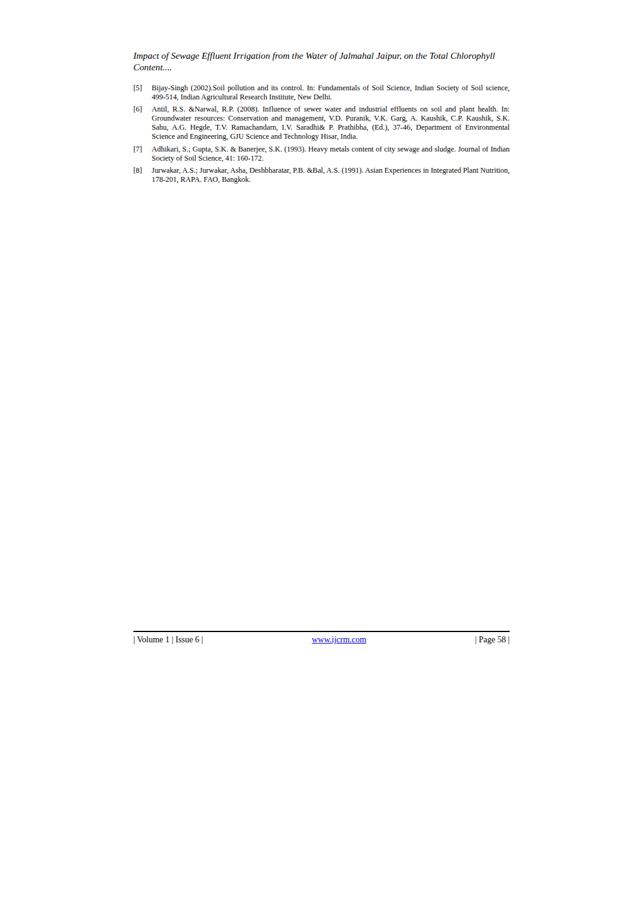Impact of Sewage Effluent Irrigation from the Water of Jalmahal Jaipur, on the Total Chlorophyll Content....
[5] Bijay-Singh (2002).Soil pollution and its control. In: Fundamentals of Soil Science, Indian Society of Soil science, 499-514, Indian Agricultural Research Institute, New Delhi.
[6] Antil, R.S. &Narwal, R.P. (2008). Influence of sewer water and industrial effluents on soil and plant health. In: Groundwater resources: Conservation and management, V.D. Puranik, V.K. Garg, A. Kaushik, C.P. Kaushik, S.K. Sahu, A.G. Hegde, T.V. Ramachandarn, I.V. Saradhi& P. Prathibha, (Ed.), 37-46, Department of Environmental Science and Engineering, GJU Science and Technology Hisar, India.
[7] Adhikari, S.; Gupta, S.K. & Banerjee, S.K. (1993). Heavy metals content of city sewage and sludge. Journal of Indian Society of Soil Science, 41: 160-172.
[8] Jurwakar, A.S.; Jurwakar, Asha, Deshbharatar, P.B. &Bal, A.S. (1991). Asian Experiences in Integrated Plant Nutrition, 178-201, RAPA. FAO, Bangkok.
| Volume 1 | Issue 6 | www.ijcrm.com | Page 58 |